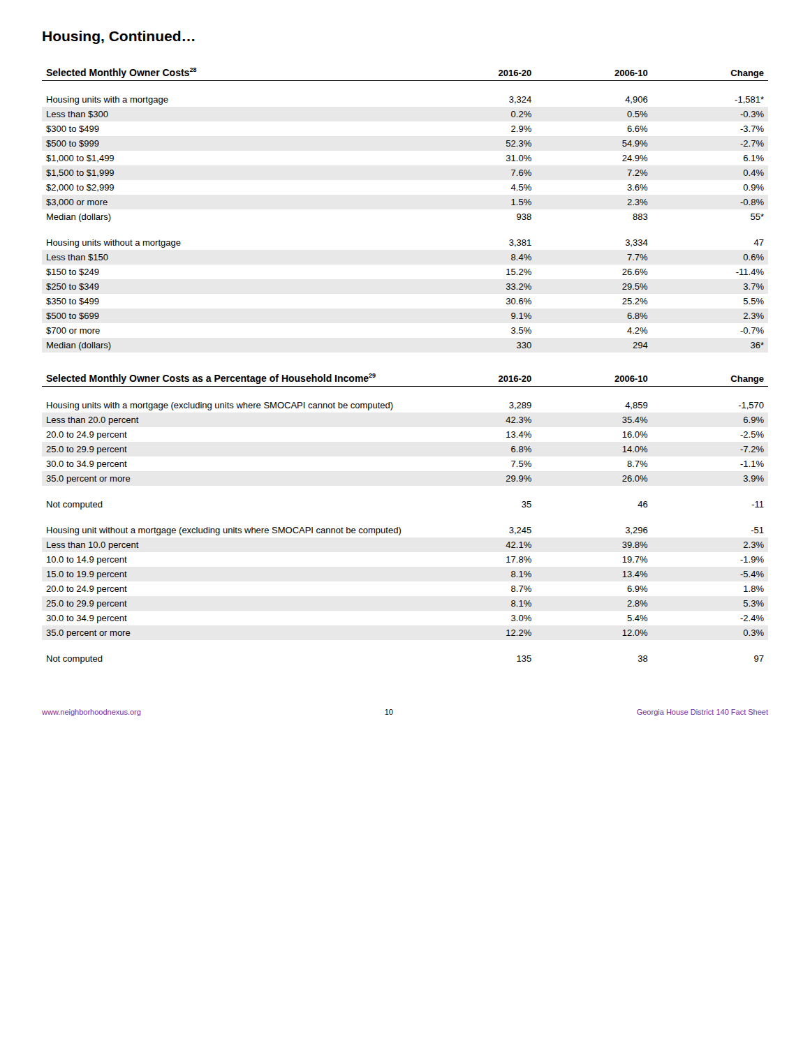Housing, Continued…
| Selected Monthly Owner Costs 28 | 2016-20 | 2006-10 | Change |
| --- | --- | --- | --- |
| Housing units with a mortgage | 3,324 | 4,906 | -1,581* |
| Less than $300 | 0.2% | 0.5% | -0.3% |
| $300 to $499 | 2.9% | 6.6% | -3.7% |
| $500 to $999 | 52.3% | 54.9% | -2.7% |
| $1,000 to $1,499 | 31.0% | 24.9% | 6.1% |
| $1,500 to $1,999 | 7.6% | 7.2% | 0.4% |
| $2,000 to $2,999 | 4.5% | 3.6% | 0.9% |
| $3,000 or more | 1.5% | 2.3% | -0.8% |
| Median (dollars) | 938 | 883 | 55* |
| Housing units without a mortgage | 3,381 | 3,334 | 47 |
| Less than $150 | 8.4% | 7.7% | 0.6% |
| $150 to $249 | 15.2% | 26.6% | -11.4% |
| $250 to $349 | 33.2% | 29.5% | 3.7% |
| $350 to $499 | 30.6% | 25.2% | 5.5% |
| $500 to $699 | 9.1% | 6.8% | 2.3% |
| $700 or more | 3.5% | 4.2% | -0.7% |
| Median (dollars) | 330 | 294 | 36* |
| Selected Monthly Owner Costs as a Percentage of Household Income 29 | 2016-20 | 2006-10 | Change |
| --- | --- | --- | --- |
| Housing units with a mortgage (excluding units where SMOCAPI cannot be computed) | 3,289 | 4,859 | -1,570 |
| Less than 20.0 percent | 42.3% | 35.4% | 6.9% |
| 20.0 to 24.9 percent | 13.4% | 16.0% | -2.5% |
| 25.0 to 29.9 percent | 6.8% | 14.0% | -7.2% |
| 30.0 to 34.9 percent | 7.5% | 8.7% | -1.1% |
| 35.0 percent or more | 29.9% | 26.0% | 3.9% |
| Not computed | 35 | 46 | -11 |
| Housing unit without a mortgage (excluding units where SMOCAPI cannot be computed) | 3,245 | 3,296 | -51 |
| Less than 10.0 percent | 42.1% | 39.8% | 2.3% |
| 10.0 to 14.9 percent | 17.8% | 19.7% | -1.9% |
| 15.0 to 19.9 percent | 8.1% | 13.4% | -5.4% |
| 20.0 to 24.9 percent | 8.7% | 6.9% | 1.8% |
| 25.0 to 29.9 percent | 8.1% | 2.8% | 5.3% |
| 30.0 to 34.9 percent | 3.0% | 5.4% | -2.4% |
| 35.0 percent or more | 12.2% | 12.0% | 0.3% |
| Not computed | 135 | 38 | 97 |
www.neighborhoodnexus.org 10 Georgia House District 140 Fact Sheet